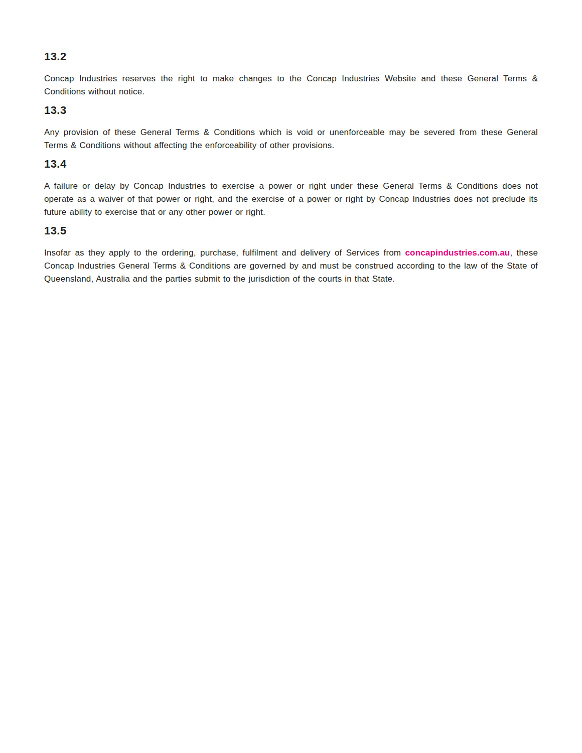13.2
Concap Industries reserves the right to make changes to the Concap Industries Website and these General Terms & Conditions without notice.
13.3
Any provision of these General Terms & Conditions which is void or unenforceable may be severed from these General Terms & Conditions without affecting the enforceability of other provisions.
13.4
A failure or delay by Concap Industries to exercise a power or right under these General Terms & Conditions does not operate as a waiver of that power or right, and the exercise of a power or right by Concap Industries does not preclude its future ability to exercise that or any other power or right.
13.5
Insofar as they apply to the ordering, purchase, fulfilment and delivery of Services from concapindustries.com.au, these Concap Industries General Terms & Conditions are governed by and must be construed according to the law of the State of Queensland, Australia and the parties submit to the jurisdiction of the courts in that State.